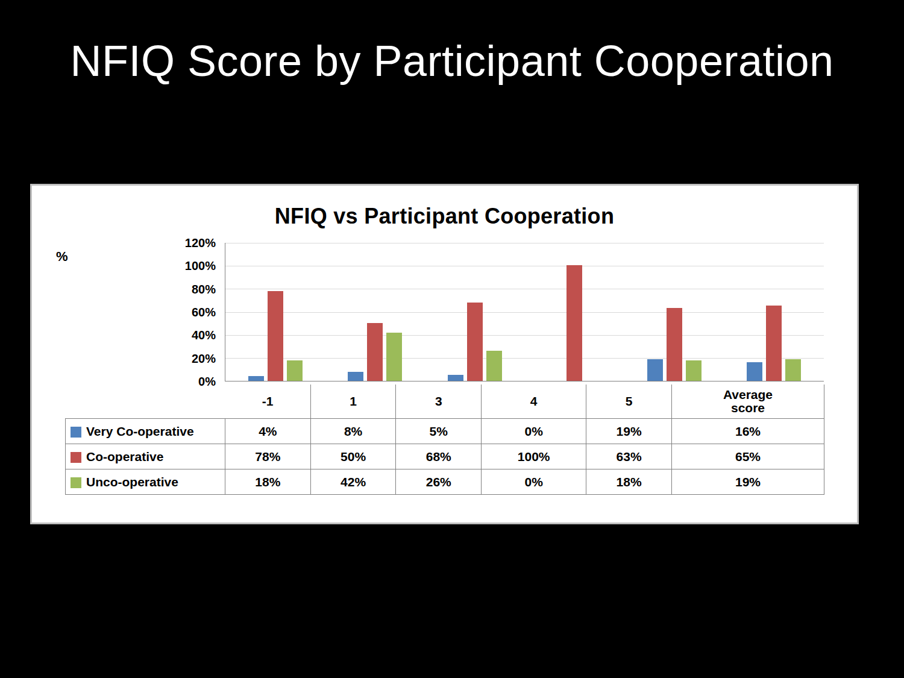NFIQ Score by Participant Cooperation
NFIQ vs Participant Cooperation
%
120% 100% 80% 60% 40% 20% 0%
| | -1 | 1 | 3 | 4 | 5 | Average score |
| --- | --- | --- | --- | --- | --- | --- |
| Very Co-operative | 4% | 8% | 5% | 0% | 19% | 16% |
| Co-operative | 78% | 50% | 68% | 100% | 63% | 65% |
| Unco-operative | 18% | 42% | 26% | 0% | 18% | 19% |